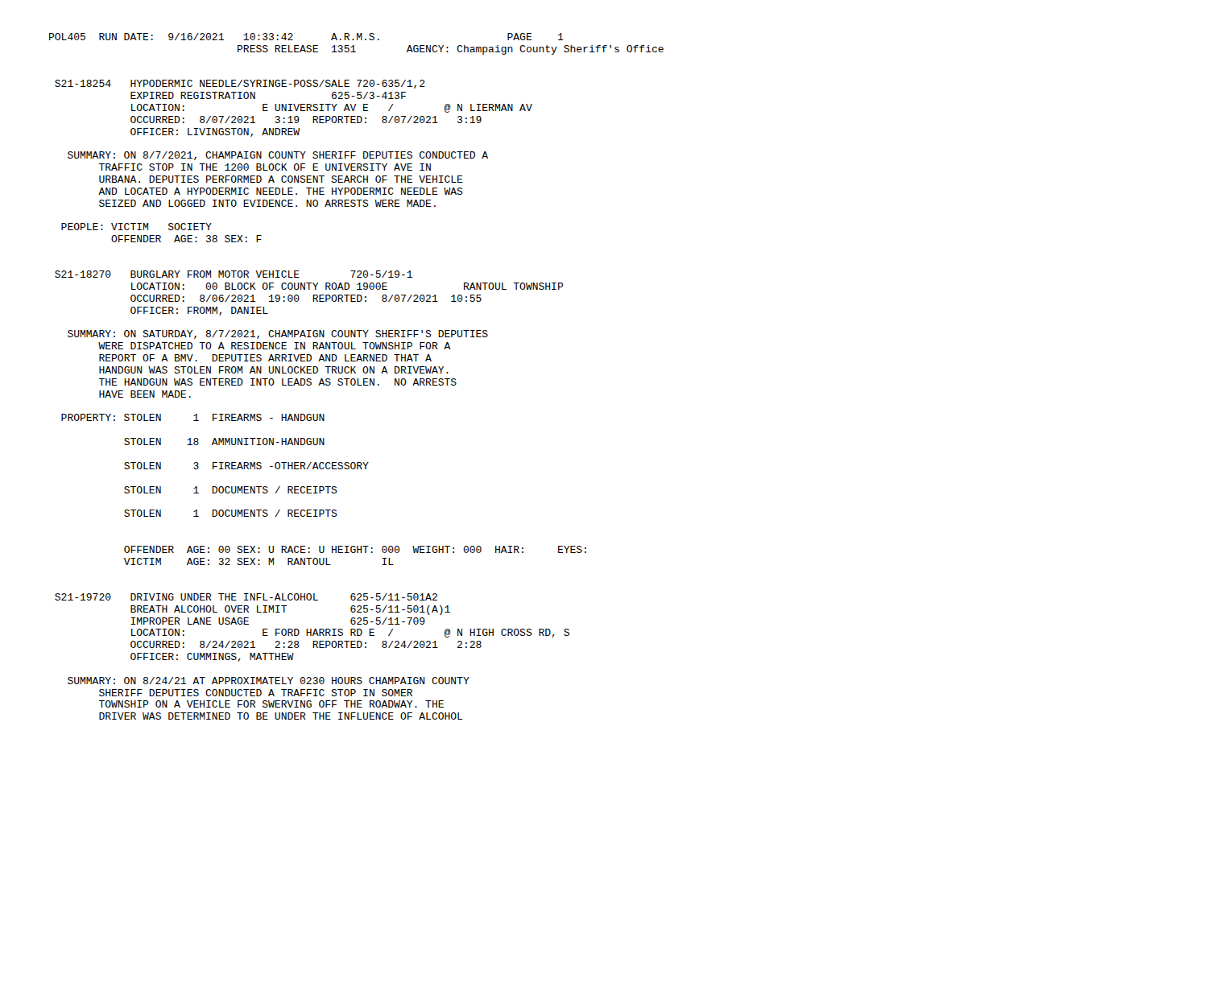POL405  RUN DATE:  9/16/2021   10:33:42      A.R.M.S.                    PAGE    1
                              PRESS RELEASE  1351        AGENCY: Champaign County Sheriff's Office
 S21-18254   HYPODERMIC NEEDLE/SYRINGE-POSS/SALE 720-635/1,2
             EXPIRED REGISTRATION            625-5/3-413F
             LOCATION:            E UNIVERSITY AV E   /        @ N LIERMAN AV
             OCCURRED:  8/07/2021   3:19  REPORTED:  8/07/2021   3:19
             OFFICER: LIVINGSTON, ANDREW
   SUMMARY: ON 8/7/2021, CHAMPAIGN COUNTY SHERIFF DEPUTIES CONDUCTED A
        TRAFFIC STOP IN THE 1200 BLOCK OF E UNIVERSITY AVE IN
        URBANA. DEPUTIES PERFORMED A CONSENT SEARCH OF THE VEHICLE
        AND LOCATED A HYPODERMIC NEEDLE. THE HYPODERMIC NEEDLE WAS
        SEIZED AND LOGGED INTO EVIDENCE. NO ARRESTS WERE MADE.
  PEOPLE: VICTIM   SOCIETY
          OFFENDER  AGE: 38 SEX: F
 S21-18270   BURGLARY FROM MOTOR VEHICLE        720-5/19-1
             LOCATION:   00 BLOCK OF COUNTY ROAD 1900E            RANTOUL TOWNSHIP
             OCCURRED:  8/06/2021  19:00  REPORTED:  8/07/2021  10:55
             OFFICER: FROMM, DANIEL
   SUMMARY: ON SATURDAY, 8/7/2021, CHAMPAIGN COUNTY SHERIFF'S DEPUTIES
        WERE DISPATCHED TO A RESIDENCE IN RANTOUL TOWNSHIP FOR A
        REPORT OF A BMV.  DEPUTIES ARRIVED AND LEARNED THAT A
        HANDGUN WAS STOLEN FROM AN UNLOCKED TRUCK ON A DRIVEWAY.
        THE HANDGUN WAS ENTERED INTO LEADS AS STOLEN.  NO ARRESTS
        HAVE BEEN MADE.
  PROPERTY: STOLEN     1  FIREARMS - HANDGUN

            STOLEN    18  AMMUNITION-HANDGUN

            STOLEN     3  FIREARMS -OTHER/ACCESSORY

            STOLEN     1  DOCUMENTS / RECEIPTS

            STOLEN     1  DOCUMENTS / RECEIPTS


            OFFENDER  AGE: 00 SEX: U RACE: U HEIGHT: 000  WEIGHT: 000  HAIR:     EYES:
            VICTIM    AGE: 32 SEX: M  RANTOUL        IL
 S21-19720   DRIVING UNDER THE INFL-ALCOHOL     625-5/11-501A2
             BREATH ALCOHOL OVER LIMIT          625-5/11-501(A)1
             IMPROPER LANE USAGE                625-5/11-709
             LOCATION:            E FORD HARRIS RD E  /        @ N HIGH CROSS RD, S
             OCCURRED:  8/24/2021   2:28  REPORTED:  8/24/2021   2:28
             OFFICER: CUMMINGS, MATTHEW
   SUMMARY: ON 8/24/21 AT APPROXIMATELY 0230 HOURS CHAMPAIGN COUNTY
        SHERIFF DEPUTIES CONDUCTED A TRAFFIC STOP IN SOMER
        TOWNSHIP ON A VEHICLE FOR SWERVING OFF THE ROADWAY. THE
        DRIVER WAS DETERMINED TO BE UNDER THE INFLUENCE OF ALCOHOL